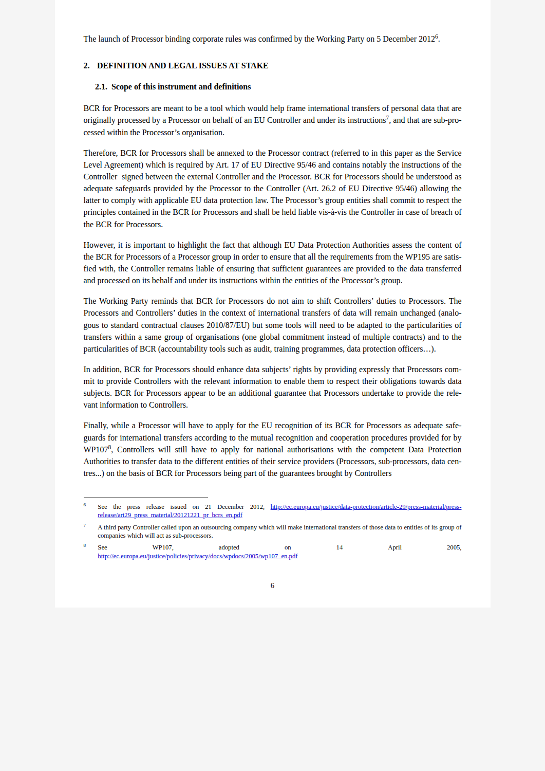The launch of Processor binding corporate rules was confirmed by the Working Party on 5 December 20126.
2. DEFINITION AND LEGAL ISSUES AT STAKE
2.1. Scope of this instrument and definitions
BCR for Processors are meant to be a tool which would help frame international transfers of personal data that are originally processed by a Processor on behalf of an EU Controller and under its instructions7, and that are sub-processed within the Processor’s organisation.
Therefore, BCR for Processors shall be annexed to the Processor contract (referred to in this paper as the Service Level Agreement) which is required by Art. 17 of EU Directive 95/46 and contains notably the instructions of the Controller signed between the external Controller and the Processor. BCR for Processors should be understood as adequate safeguards provided by the Processor to the Controller (Art. 26.2 of EU Directive 95/46) allowing the latter to comply with applicable EU data protection law. The Processor’s group entities shall commit to respect the principles contained in the BCR for Processors and shall be held liable vis-à-vis the Controller in case of breach of the BCR for Processors.
However, it is important to highlight the fact that although EU Data Protection Authorities assess the content of the BCR for Processors of a Processor group in order to ensure that all the requirements from the WP195 are satisfied with, the Controller remains liable of ensuring that sufficient guarantees are provided to the data transferred and processed on its behalf and under its instructions within the entities of the Processor’s group.
The Working Party reminds that BCR for Processors do not aim to shift Controllers’ duties to Processors. The Processors and Controllers’ duties in the context of international transfers of data will remain unchanged (analogous to standard contractual clauses 2010/87/EU) but some tools will need to be adapted to the particularities of transfers within a same group of organisations (one global commitment instead of multiple contracts) and to the particularities of BCR (accountability tools such as audit, training programmes, data protection officers…).
In addition, BCR for Processors should enhance data subjects’ rights by providing expressly that Processors commit to provide Controllers with the relevant information to enable them to respect their obligations towards data subjects. BCR for Processors appear to be an additional guarantee that Processors undertake to provide the relevant information to Controllers.
Finally, while a Processor will have to apply for the EU recognition of its BCR for Processors as adequate safeguards for international transfers according to the mutual recognition and cooperation procedures provided for by WP1078, Controllers will still have to apply for national authorisations with the competent Data Protection Authorities to transfer data to the different entities of their service providers (Processors, sub-processors, data centres...) on the basis of BCR for Processors being part of the guarantees brought by Controllers
6
See the press release issued on 21 December 2012, http://ec.europa.eu/justice/data-protection/article-29/press-material/press-release/art29_press_material/20121221_pr_bcrs_en.pdf
7
A third party Controller called upon an outsourcing company which will make international transfers of those data to entities of its group of companies which will act as sub-processors.
8
See WP107, adopted on 14 April 2005,
http://ec.europa.eu/justice/policies/privacy/docs/wpdocs/2005/wp107_en.pdf
6